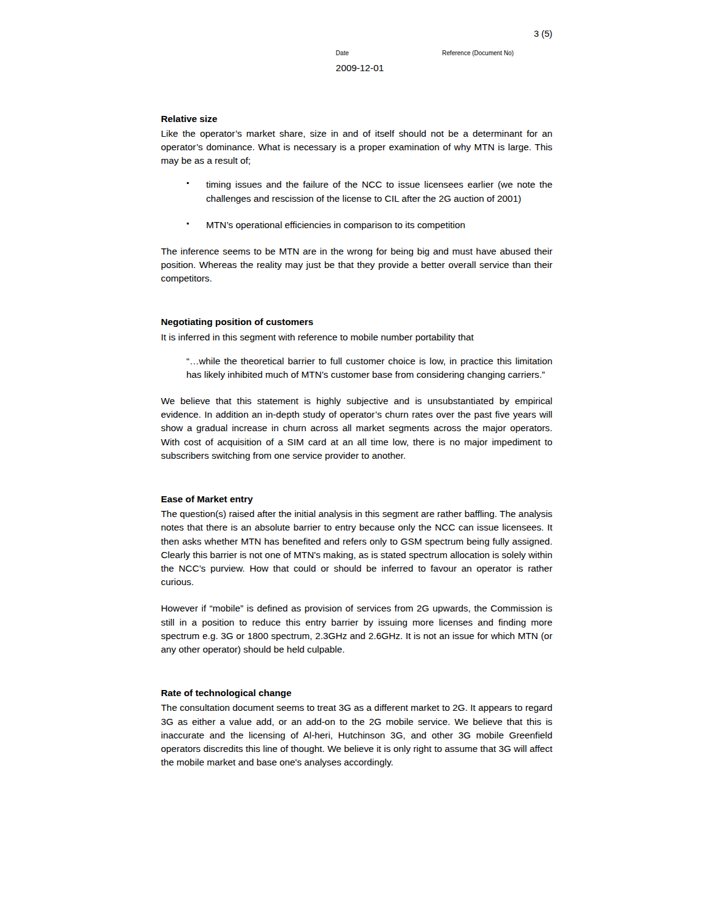3 (5)
| | Date 2009-12-01 | Reference (Document No) |
Relative size
Like the operator’s market share, size in and of itself should not be a determinant for an operator’s dominance. What is necessary is a proper examination of why MTN is large. This may be as a result of;
timing issues and the failure of the NCC to issue licensees earlier (we note the challenges and rescission of the license to CIL after the 2G auction of 2001)
MTN’s operational efficiencies in comparison to its competition
The inference seems to be MTN are in the wrong for being big and must have abused their position. Whereas the reality may just be that they provide a better overall service than their competitors.
Negotiating position of customers
It is inferred in this segment with reference to mobile number portability that
“…while the theoretical barrier to full customer choice is low, in practice this limitation has likely inhibited much of MTN’s customer base from considering changing carriers.”
We believe that this statement is highly subjective and is unsubstantiated by empirical evidence. In addition an in-depth study of operator’s churn rates over the past five years will show a gradual increase in churn across all market segments across the major operators. With cost of acquisition of a SIM card at an all time low, there is no major impediment to subscribers switching from one service provider to another.
Ease of Market entry
The question(s) raised after the initial analysis in this segment are rather baffling. The analysis notes that there is an absolute barrier to entry because only the NCC can issue licensees. It then asks whether MTN has benefited and refers only to GSM spectrum being fully assigned. Clearly this barrier is not one of MTN's making, as is stated spectrum allocation is solely within the NCC’s purview. How that could or should be inferred to favour an operator is rather curious.
However if “mobile” is defined as provision of services from 2G upwards, the Commission is still in a position to reduce this entry barrier by issuing more licenses and finding more spectrum e.g. 3G or 1800 spectrum, 2.3GHz and 2.6GHz. It is not an issue for which MTN (or any other operator) should be held culpable.
Rate of technological change
The consultation document seems to treat 3G as a different market to 2G. It appears to regard 3G as either a value add, or an add-on to the 2G mobile service. We believe that this is inaccurate and the licensing of Al-heri, Hutchinson 3G, and other 3G mobile Greenfield operators discredits this line of thought. We believe it is only right to assume that 3G will affect the mobile market and base one's analyses accordingly.